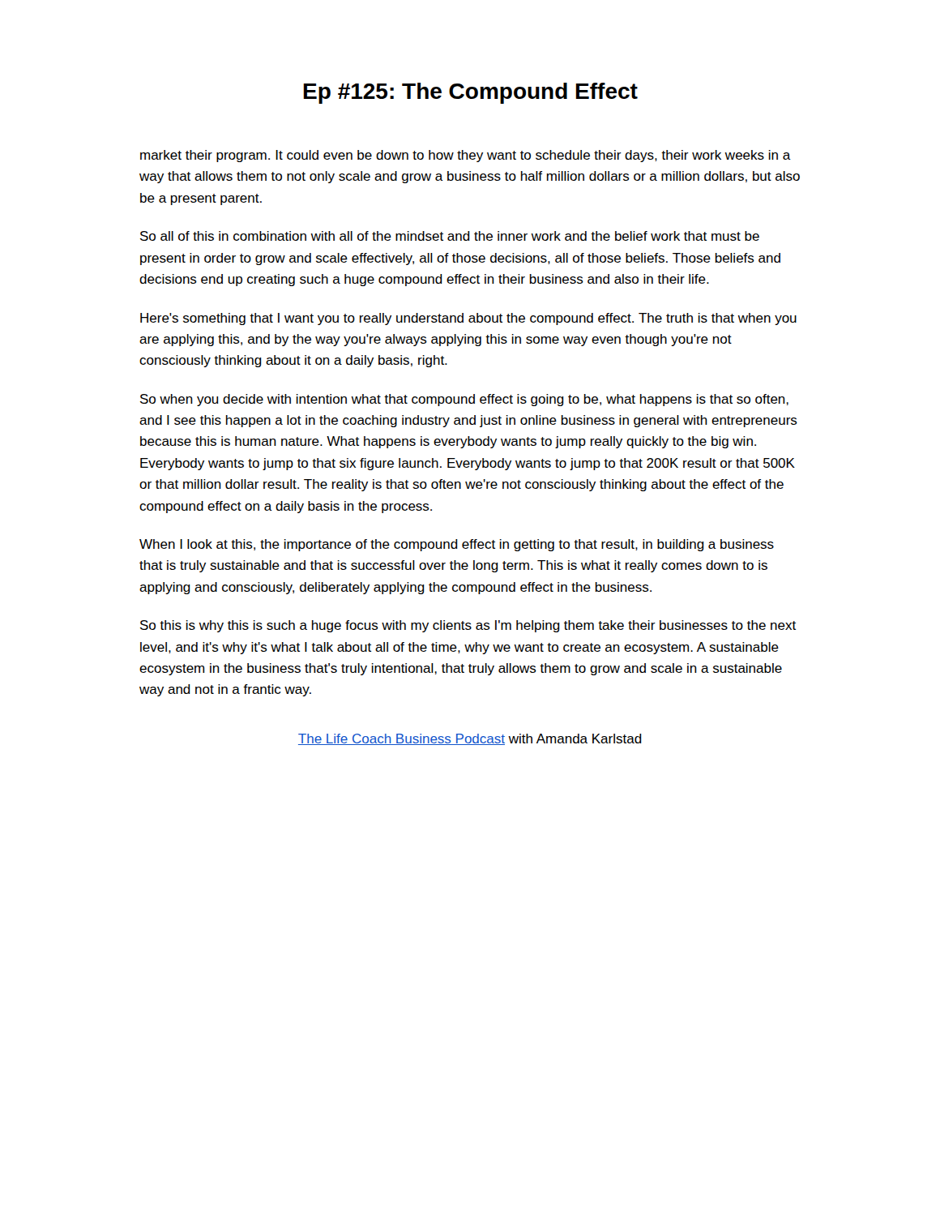Ep #125: The Compound Effect
market their program. It could even be down to how they want to schedule their days, their work weeks in a way that allows them to not only scale and grow a business to half million dollars or a million dollars, but also be a present parent.
So all of this in combination with all of the mindset and the inner work and the belief work that must be present in order to grow and scale effectively, all of those decisions, all of those beliefs. Those beliefs and decisions end up creating such a huge compound effect in their business and also in their life.
Here's something that I want you to really understand about the compound effect. The truth is that when you are applying this, and by the way you're always applying this in some way even though you're not consciously thinking about it on a daily basis, right.
So when you decide with intention what that compound effect is going to be, what happens is that so often, and I see this happen a lot in the coaching industry and just in online business in general with entrepreneurs because this is human nature. What happens is everybody wants to jump really quickly to the big win. Everybody wants to jump to that six figure launch. Everybody wants to jump to that 200K result or that 500K or that million dollar result. The reality is that so often we're not consciously thinking about the effect of the compound effect on a daily basis in the process.
When I look at this, the importance of the compound effect in getting to that result, in building a business that is truly sustainable and that is successful over the long term. This is what it really comes down to is applying and consciously, deliberately applying the compound effect in the business.
So this is why this is such a huge focus with my clients as I'm helping them take their businesses to the next level, and it's why it's what I talk about all of the time, why we want to create an ecosystem. A sustainable ecosystem in the business that's truly intentional, that truly allows them to grow and scale in a sustainable way and not in a frantic way.
The Life Coach Business Podcast with Amanda Karlstad